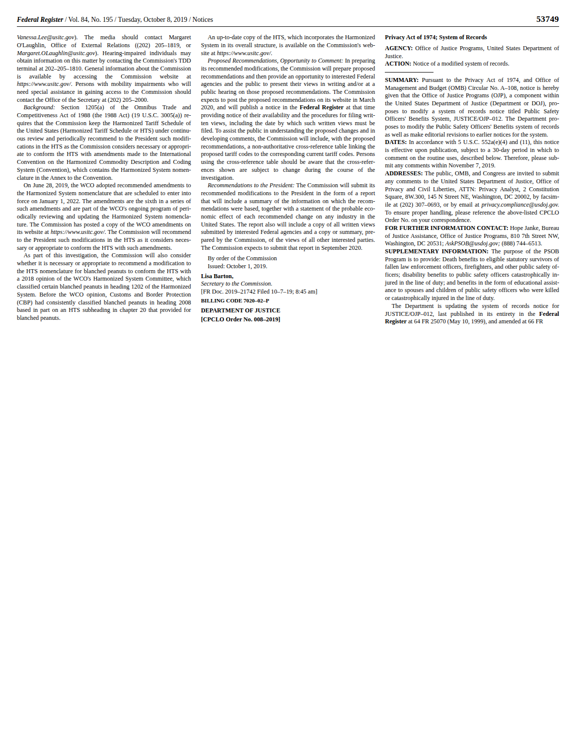Federal Register / Vol. 84, No. 195 / Tuesday, October 8, 2019 / Notices
53749
Vanessa.Lee@usitc.gov). The media should contact Margaret O'Laughlin, Office of External Relations ((202) 205–1819, or Margaret.OLaughlin@usitc.gov). Hearing-impaired individuals may obtain information on this matter by contacting the Commission's TDD terminal at 202–205–1810. General information about the Commission is available by accessing the Commission website at https://www.usitc.gov/. Persons with mobility impairments who will need special assistance in gaining access to the Commission should contact the Office of the Secretary at (202) 205–2000.
Background: Section 1205(a) of the Omnibus Trade and Competitiveness Act of 1988 (the 1988 Act) (19 U.S.C. 3005(a)) requires that the Commission keep the Harmonized Tariff Schedule of the United States (Harmonized Tariff Schedule or HTS) under continuous review and periodically recommend to the President such modifications in the HTS as the Commission considers necessary or appropriate to conform the HTS with amendments made to the International Convention on the Harmonized Commodity Description and Coding System (Convention), which contains the Harmonized System nomenclature in the Annex to the Convention.
On June 28, 2019, the WCO adopted recommended amendments to the Harmonized System nomenclature that are scheduled to enter into force on January 1, 2022. The amendments are the sixth in a series of such amendments and are part of the WCO's ongoing program of periodically reviewing and updating the Harmonized System nomenclature. The Commission has posted a copy of the WCO amendments on its website at https://www.usitc.gov/. The Commission will recommend to the President such modifications in the HTS as it considers necessary or appropriate to conform the HTS with such amendments.
As part of this investigation, the Commission will also consider whether it is necessary or appropriate to recommend a modification to the HTS nomenclature for blanched peanuts to conform the HTS with a 2018 opinion of the WCO's Harmonized System Committee, which classified certain blanched peanuts in heading 1202 of the Harmonized System. Before the WCO opinion, Customs and Border Protection (CBP) had consistently classified blanched peanuts in heading 2008 based in part on an HTS subheading in chapter 20 that provided for blanched peanuts.
An up-to-date copy of the HTS, which incorporates the Harmonized System in its overall structure, is available on the Commission's website at https://www.usitc.gov/.
Proposed Recommendations, Opportunity to Comment: In preparing its recommended modifications, the Commission will prepare proposed recommendations and then provide an opportunity to interested Federal agencies and the public to present their views in writing and/or at a public hearing on those proposed recommendations. The Commission expects to post the proposed recommendations on its website in March 2020, and will publish a notice in the Federal Register at that time providing notice of their availability and the procedures for filing written views, including the date by which such written views must be filed. To assist the public in understanding the proposed changes and in developing comments, the Commission will include, with the proposed recommendations, a non-authoritative cross-reference table linking the proposed tariff codes to the corresponding current tariff codes. Persons using the cross-reference table should be aware that the cross-references shown are subject to change during the course of the investigation.
Recommendations to the President: The Commission will submit its recommended modifications to the President in the form of a report that will include a summary of the information on which the recommendations were based, together with a statement of the probable economic effect of each recommended change on any industry in the United States. The report also will include a copy of all written views submitted by interested Federal agencies and a copy or summary, prepared by the Commission, of the views of all other interested parties. The Commission expects to submit that report in September 2020.
By order of the Commission
Issued: October 1, 2019.
Lisa Barton,
Secretary to the Commission.
[FR Doc. 2019–21742 Filed 10–7–19; 8:45 am]
BILLING CODE 7020–02–P
DEPARTMENT OF JUSTICE
[CPCLO Order No. 008–2019]
Privacy Act of 1974; System of Records
AGENCY: Office of Justice Programs, United States Department of Justice.
ACTION: Notice of a modified system of records.
SUMMARY: Pursuant to the Privacy Act of 1974, and Office of Management and Budget (OMB) Circular No. A–108, notice is hereby given that the Office of Justice Programs (OJP), a component within the United States Department of Justice (Department or DOJ), proposes to modify a system of records notice titled Public Safety Officers' Benefits System, JUSTICE/OJP–012. The Department proposes to modify the Public Safety Officers' Benefits system of records as well as make editorial revisions to earlier notices for the system.
DATES: In accordance with 5 U.S.C. 552a(e)(4) and (11), this notice is effective upon publication, subject to a 30-day period in which to comment on the routine uses, described below. Therefore, please submit any comments within November 7, 2019.
ADDRESSES: The public, OMB, and Congress are invited to submit any comments to the United States Department of Justice, Office of Privacy and Civil Liberties, ATTN: Privacy Analyst, 2 Constitution Square, 8W.300, 145 N Street NE, Washington, DC 20002, by facsimile at (202) 307–0693, or by email at privacy.compliance@usdoj.gov. To ensure proper handling, please reference the above-listed CPCLO Order No. on your correspondence.
FOR FURTHER INFORMATION CONTACT: Hope Janke, Bureau of Justice Assistance, Office of Justice Programs, 810 7th Street NW, Washington, DC 20531; AskPSOB@usdoj.gov; (888) 744–6513.
SUPPLEMENTARY INFORMATION: The purpose of the PSOB Program is to provide: Death benefits to eligible statutory survivors of fallen law enforcement officers, firefighters, and other public safety officers; disability benefits to public safety officers catastrophically injured in the line of duty; and benefits in the form of educational assistance to spouses and children of public safety officers who were killed or catastrophically injured in the line of duty.
The Department is updating the system of records notice for JUSTICE/OJP–012, last published in its entirety in the Federal Register at 64 FR 25070 (May 10, 1999), and amended at 66 FR